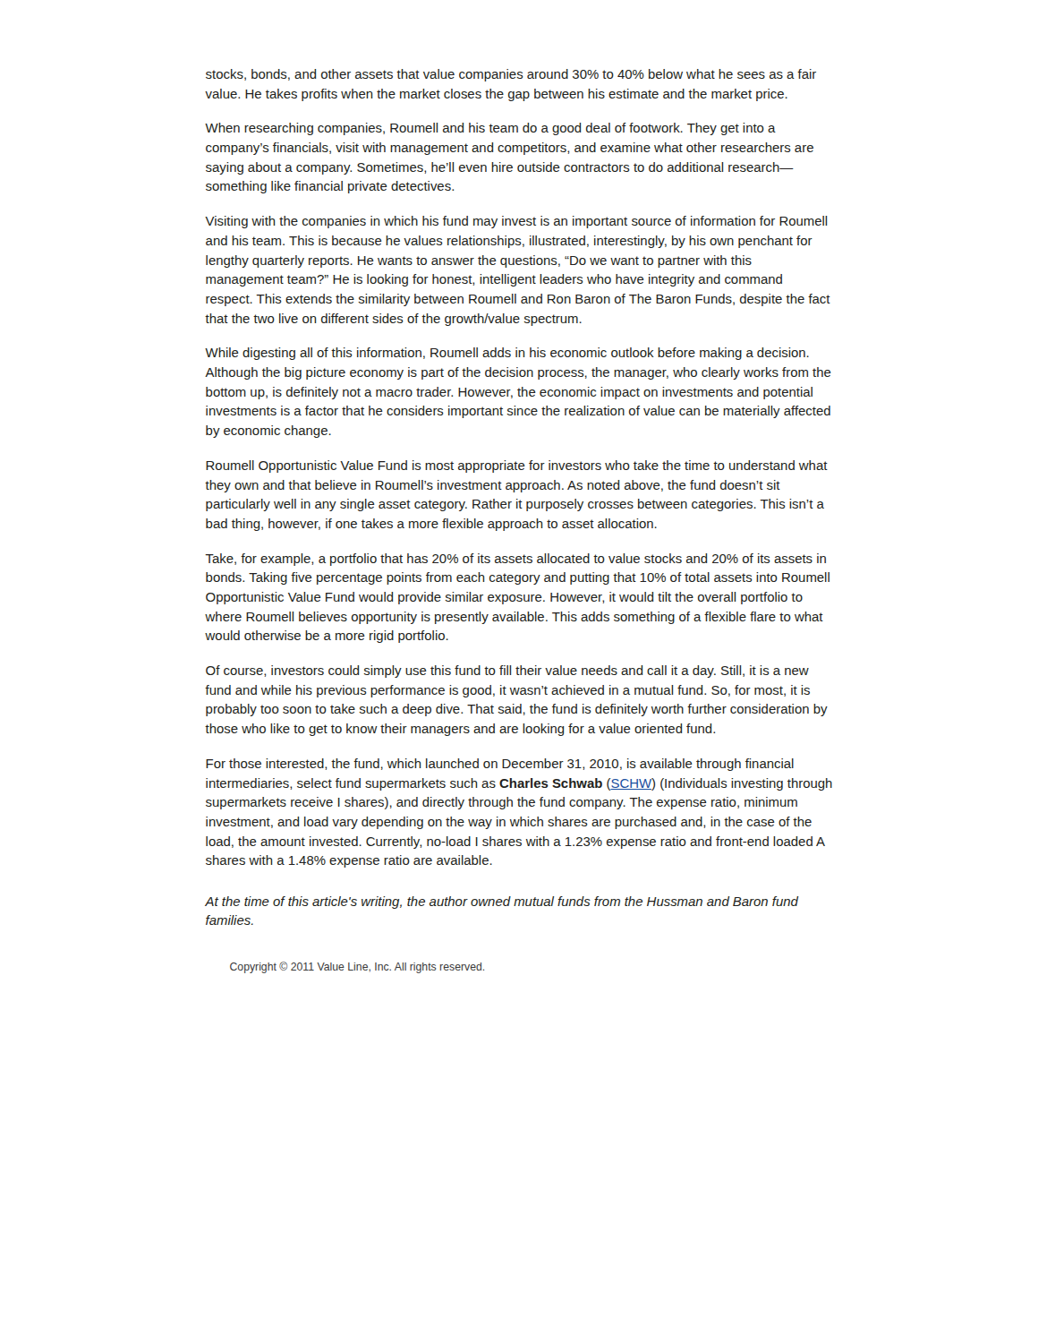stocks, bonds, and other assets that value companies around 30% to 40% below what he sees as a fair value. He takes profits when the market closes the gap between his estimate and the market price.
When researching companies, Roumell and his team do a good deal of footwork. They get into a company’s financials, visit with management and competitors, and examine what other researchers are saying about a company. Sometimes, he’ll even hire outside contractors to do additional research—something like financial private detectives.
Visiting with the companies in which his fund may invest is an important source of information for Roumell and his team. This is because he values relationships, illustrated, interestingly, by his own penchant for lengthy quarterly reports. He wants to answer the questions, “Do we want to partner with this management team?” He is looking for honest, intelligent leaders who have integrity and command respect. This extends the similarity between Roumell and Ron Baron of The Baron Funds, despite the fact that the two live on different sides of the growth/value spectrum.
While digesting all of this information, Roumell adds in his economic outlook before making a decision. Although the big picture economy is part of the decision process, the manager, who clearly works from the bottom up, is definitely not a macro trader. However, the economic impact on investments and potential investments is a factor that he considers important since the realization of value can be materially affected by economic change.
Roumell Opportunistic Value Fund is most appropriate for investors who take the time to understand what they own and that believe in Roumell’s investment approach. As noted above, the fund doesn’t sit particularly well in any single asset category. Rather it purposely crosses between categories. This isn’t a bad thing, however, if one takes a more flexible approach to asset allocation.
Take, for example, a portfolio that has 20% of its assets allocated to value stocks and 20% of its assets in bonds. Taking five percentage points from each category and putting that 10% of total assets into Roumell Opportunistic Value Fund would provide similar exposure. However, it would tilt the overall portfolio to where Roumell believes opportunity is presently available. This adds something of a flexible flare to what would otherwise be a more rigid portfolio.
Of course, investors could simply use this fund to fill their value needs and call it a day. Still, it is a new fund and while his previous performance is good, it wasn’t achieved in a mutual fund. So, for most, it is probably too soon to take such a deep dive. That said, the fund is definitely worth further consideration by those who like to get to know their managers and are looking for a value oriented fund.
For those interested, the fund, which launched on December 31, 2010, is available through financial intermediaries, select fund supermarkets such as Charles Schwab (SCHW) (Individuals investing through supermarkets receive I shares), and directly through the fund company. The expense ratio, minimum investment, and load vary depending on the way in which shares are purchased and, in the case of the load, the amount invested. Currently, no-load I shares with a 1.23% expense ratio and front-end loaded A shares with a 1.48% expense ratio are available.
At the time of this article's writing, the author owned mutual funds from the Hussman and Baron fund families.
Copyright © 2011 Value Line, Inc. All rights reserved.